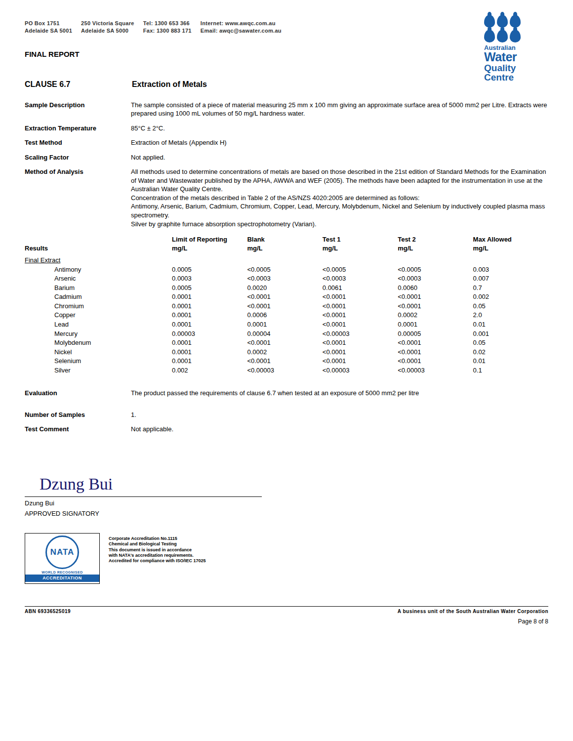Australian
Water
Quality
Centre
| PO Box 1751 | 250 Victoria Square | Tel: 1300 653 366 | Internet: www.awqc.com.au |
| Adelaide SA 5001 | Adelaide SA 5000 | Fax: 1300 883 171 | Email: awqc@sawater.com.au |
FINAL REPORT
CLAUSE 6.7 Extraction of Metals
| Sample Description | The sample consisted of a piece of material measuring 25 mm x 100 mm giving an approximate surface area of 5000 mm2 per Litre. Extracts were prepared using 1000 mL volumes of 50 mg/L hardness water. |
| Extraction Temperature | 85°C ± 2°C. |
| Test Method | Extraction of Metals (Appendix H) |
| Scaling Factor | Not applied. |
| Method of Analysis | All methods used to determine concentrations of metals are based on those described in the 21st edition of Standard Methods for the Examination of Water and Wastewater published by the APHA, AWWA and WEF (2005). The methods have been adapted for the instrumentation in use at the Australian Water Quality Centre. Concentration of the metals described in Table 2 of the AS/NZS 4020:2005 are determined as follows: Antimony, Arsenic, Barium, Cadmium, Chromium, Copper, Lead, Mercury, Molybdenum, Nickel and Selenium by inductively coupled plasma mass spectrometry. Silver by graphite furnace absorption spectrophotometry (Varian). |
| Results | Limit of Reporting mg/L | Blank mg/L | Test 1 mg/L | Test 2 mg/L | Max Allowed mg/L |
| --- | --- | --- | --- | --- | --- |
| Final Extract |
| Antimony | 0.0005 | <0.0005 | <0.0005 | <0.0005 | 0.003 |
| Arsenic | 0.0003 | <0.0003 | <0.0003 | <0.0003 | 0.007 |
| Barium | 0.0005 | 0.0020 | 0.0061 | 0.0060 | 0.7 |
| Cadmium | 0.0001 | <0.0001 | <0.0001 | <0.0001 | 0.002 |
| Chromium | 0.0001 | <0.0001 | <0.0001 | <0.0001 | 0.05 |
| Copper | 0.0001 | 0.0006 | <0.0001 | 0.0002 | 2.0 |
| Lead | 0.0001 | 0.0001 | <0.0001 | 0.0001 | 0.01 |
| Mercury | 0.00003 | 0.00004 | <0.00003 | 0.00005 | 0.001 |
| Molybdenum | 0.0001 | <0.0001 | <0.0001 | <0.0001 | 0.05 |
| Nickel | 0.0001 | 0.0002 | <0.0001 | <0.0001 | 0.02 |
| Selenium | 0.0001 | <0.0001 | <0.0001 | <0.0001 | 0.01 |
| Silver | 0.002 | <0.00003 | <0.00003 | <0.00003 | 0.1 |
| Evaluation | The product passed the requirements of clause 6.7 when tested at an exposure of 5000 mm2 per litre |
| Number of Samples | 1. |
| Test Comment | Not applicable. |
Dzung Bui
Dzung Bui
APPROVED SIGNATORY
NATA
WORLD RECOGNISED
ACCREDITATION
Corporate Accreditation No.1115
Chemical and Biological Testing
This document is issued in accordance
with NATA's accreditation requirements.
Accredited for compliance with ISO/IEC 17025
ABN 69336525019
A business unit of the South Australian Water Corporation
Page 8 of 8